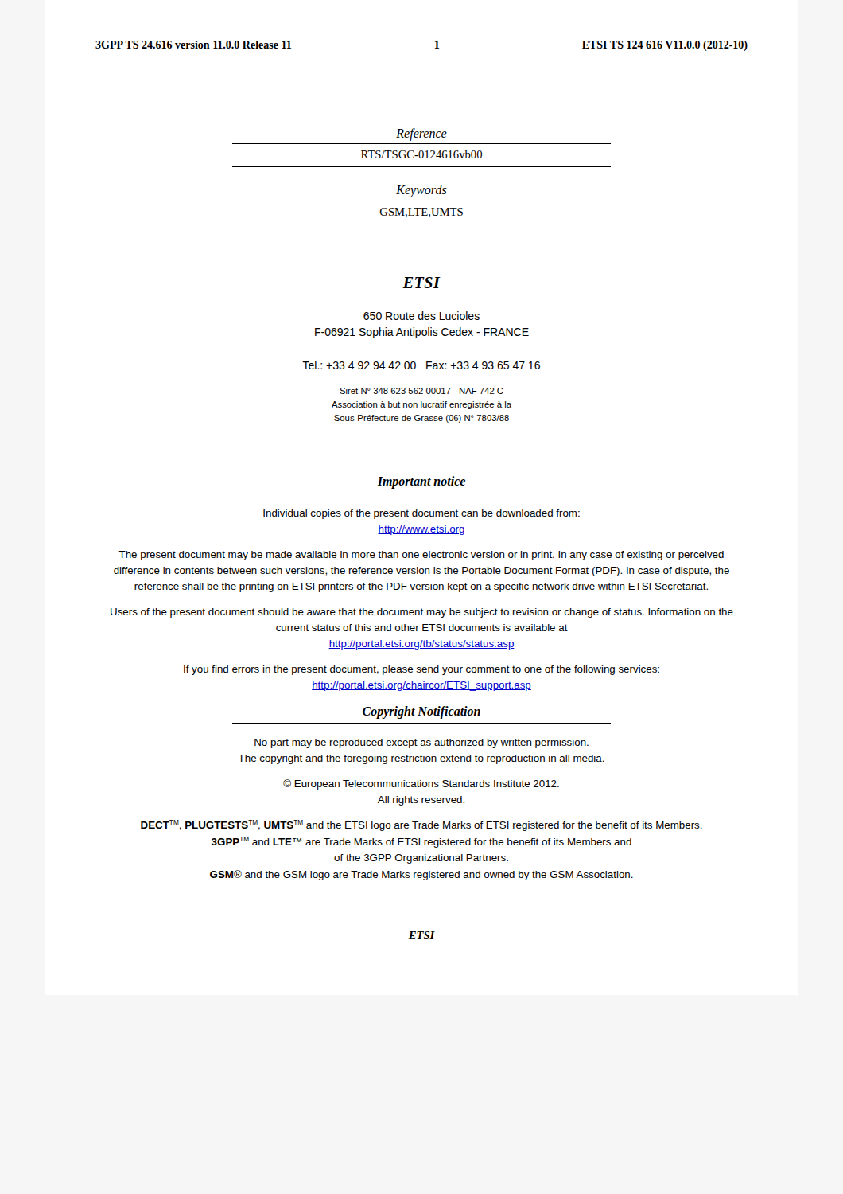3GPP TS 24.616 version 11.0.0 Release 11 1 ETSI TS 124 616 V11.0.0 (2012-10)
Reference
RTS/TSGC-0124616vb00
Keywords
GSM,LTE,UMTS
ETSI
650 Route des Lucioles
F-06921 Sophia Antipolis Cedex - FRANCE
Tel.: +33 4 92 94 42 00 Fax: +33 4 93 65 47 16
Siret N° 348 623 562 00017 - NAF 742 C
Association à but non lucratif enregistrée à la
Sous-Préfecture de Grasse (06) N° 7803/88
Important notice
Individual copies of the present document can be downloaded from:
http://www.etsi.org
The present document may be made available in more than one electronic version or in print. In any case of existing or perceived difference in contents between such versions, the reference version is the Portable Document Format (PDF). In case of dispute, the reference shall be the printing on ETSI printers of the PDF version kept on a specific network drive within ETSI Secretariat.
Users of the present document should be aware that the document may be subject to revision or change of status. Information on the current status of this and other ETSI documents is available at
http://portal.etsi.org/tb/status/status.asp
If you find errors in the present document, please send your comment to one of the following services:
http://portal.etsi.org/chaircor/ETSI_support.asp
Copyright Notification
No part may be reproduced except as authorized by written permission.
The copyright and the foregoing restriction extend to reproduction in all media.
© European Telecommunications Standards Institute 2012.
All rights reserved.
DECTTM, PLUGTESTSTM, UMTSTM and the ETSI logo are Trade Marks of ETSI registered for the benefit of its Members.
3GPPTM and LTE™ are Trade Marks of ETSI registered for the benefit of its Members and
of the 3GPP Organizational Partners.
GSM® and the GSM logo are Trade Marks registered and owned by the GSM Association.
ETSI